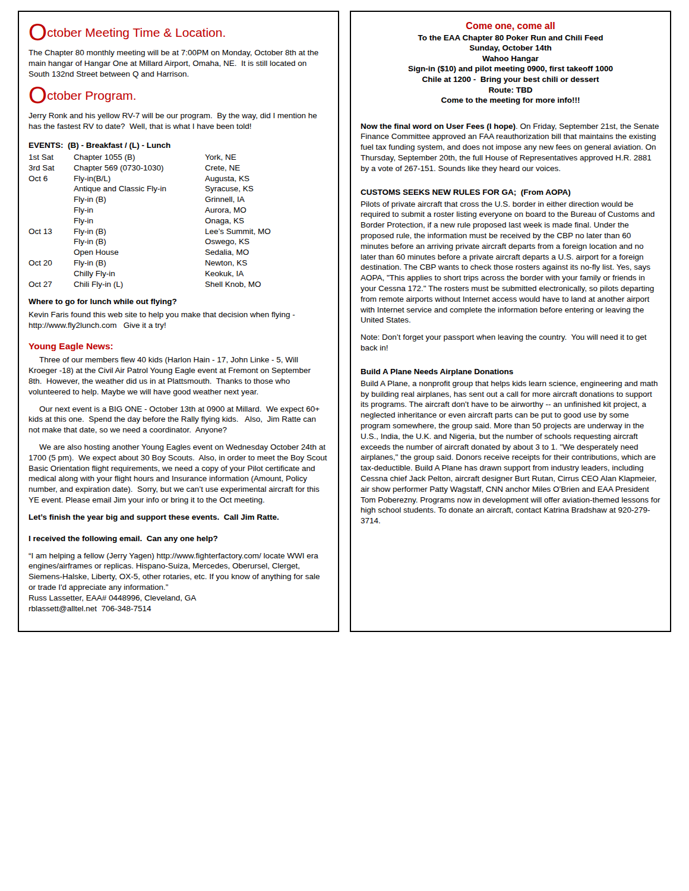October Meeting Time & Location.
The Chapter 80 monthly meeting will be at 7:00PM on Monday, October 8th at the main hangar of Hangar One at Millard Airport, Omaha, NE. It is still located on South 132nd Street between Q and Harrison.
October Program.
Jerry Ronk and his yellow RV-7 will be our program. By the way, did I mention he has the fastest RV to date? Well, that is what I have been told!
EVENTS: (B) - Breakfast / (L) - Lunch
| 1st Sat | Chapter 1055 (B) | York, NE |
| 3rd Sat | Chapter 569 (0730-1030) | Crete, NE |
| Oct 6 | Fly-in(B/L) | Augusta, KS |
| | Antique and Classic Fly-in | Syracuse, KS |
| | Fly-in (B) | Grinnell, IA |
| | Fly-in | Aurora, MO |
| | Fly-in | Onaga, KS |
| Oct 13 | Fly-in (B) | Lee’s Summit, MO |
| | Fly-in (B) | Oswego, KS |
| | Open House | Sedalia, MO |
| Oct 20 | Fly-in (B) | Newton, KS |
| | Chilly Fly-in | Keokuk, IA |
| Oct 27 | Chili Fly-in (L) | Shell Knob, MO |
Where to go for lunch while out flying?
Kevin Faris found this web site to help you make that decision when flying - http://www.fly2lunch.com Give it a try!
Young Eagle News:
Three of our members flew 40 kids (Harlon Hain - 17, John Linke - 5, Will Kroeger -18) at the Civil Air Patrol Young Eagle event at Fremont on September 8th. However, the weather did us in at Plattsmouth. Thanks to those who volunteered to help. Maybe we will have good weather next year.
Our next event is a BIG ONE - October 13th at 0900 at Millard. We expect 60+ kids at this one. Spend the day before the Rally flying kids. Also, Jim Ratte can not make that date, so we need a coordinator. Anyone?
We are also hosting another Young Eagles event on Wednesday October 24th at 1700 (5 pm). We expect about 30 Boy Scouts. Also, in order to meet the Boy Scout Basic Orientation flight requirements, we need a copy of your Pilot certificate and medical along with your flight hours and Insurance information (Amount, Policy number, and expiration date). Sorry, but we can’t use experimental aircraft for this YE event. Please email Jim your info or bring it to the Oct meeting.
Let’s finish the year big and support these events. Call Jim Ratte.
I received the following email. Can any one help?
“I am helping a fellow (Jerry Yagen) http://www.fighterfactory.com/ locate WWI era engines/airframes or replicas. Hispano-Suiza, Mercedes, Oberursel, Clerget, Siemens-Halske, Liberty, OX-5, other rotaries, etc. If you know of anything for sale or trade I'd appreciate any information.”
Russ Lassetter, EAA# 0448996, Cleveland, GA
rblassett@alltel.net 706-348-7514
Come one, come all
To the EAA Chapter 80 Poker Run and Chili Feed
Sunday, October 14th
Wahoo Hangar
Sign-in ($10) and pilot meeting 0900, first takeoff 1000
Chile at 1200 - Bring your best chili or dessert
Route: TBD
Come to the meeting for more info!!!
Now the final word on User Fees (I hope). On Friday, September 21st, the Senate Finance Committee approved an FAA reauthorization bill that maintains the existing fuel tax funding system, and does not impose any new fees on general aviation. On Thursday, September 20th, the full House of Representatives approved H.R. 2881 by a vote of 267-151. Sounds like they heard our voices.
CUSTOMS SEEKS NEW RULES FOR GA; (From AOPA)
Pilots of private aircraft that cross the U.S. border in either direction would be required to submit a roster listing everyone on board to the Bureau of Customs and Border Protection, if a new rule proposed last week is made final. Under the proposed rule, the information must be received by the CBP no later than 60 minutes before an arriving private aircraft departs from a foreign location and no later than 60 minutes before a private aircraft departs a U.S. airport for a foreign destination. The CBP wants to check those rosters against its no-fly list. Yes, says AOPA, "This applies to short trips across the border with your family or friends in your Cessna 172." The rosters must be submitted electronically, so pilots departing from remote airports without Internet access would have to land at another airport with Internet service and complete the information before entering or leaving the United States.
Note: Don’t forget your passport when leaving the country. You will need it to get back in!
Build A Plane Needs Airplane Donations
Build A Plane, a nonprofit group that helps kids learn science, engineering and math by building real airplanes, has sent out a call for more aircraft donations to support its programs. The aircraft don't have to be airworthy -- an unfinished kit project, a neglected inheritance or even aircraft parts can be put to good use by some program somewhere, the group said. More than 50 projects are underway in the U.S., India, the U.K. and Nigeria, but the number of schools requesting aircraft exceeds the number of aircraft donated by about 3 to 1. "We desperately need airplanes," the group said. Donors receive receipts for their contributions, which are tax-deductible. Build A Plane has drawn support from industry leaders, including Cessna chief Jack Pelton, aircraft designer Burt Rutan, Cirrus CEO Alan Klapmeier, air show performer Patty Wagstaff, CNN anchor Miles O'Brien and EAA President Tom Poberezny. Programs now in development will offer aviation-themed lessons for high school students. To donate an aircraft, contact Katrina Bradshaw at 920-279-3714.